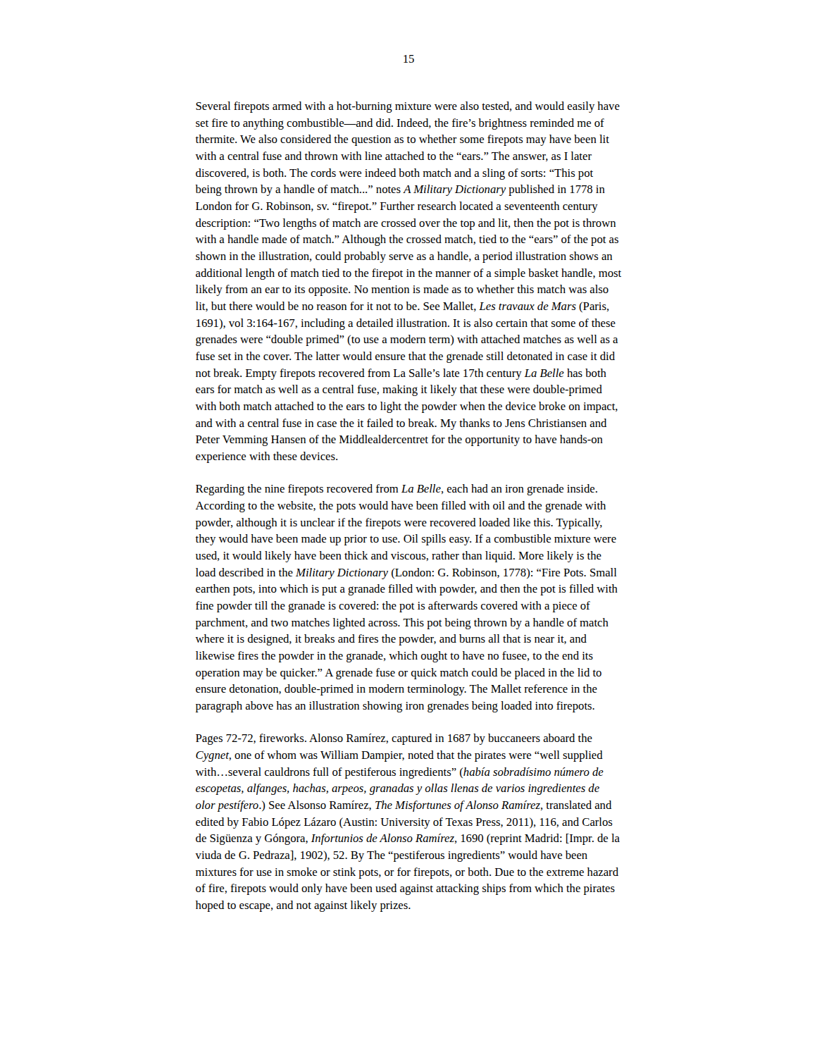15
Several firepots armed with a hot-burning mixture were also tested, and would easily have set fire to anything combustible—and did. Indeed, the fire’s brightness reminded me of thermite. We also considered the question as to whether some firepots may have been lit with a central fuse and thrown with line attached to the “ears.” The answer, as I later discovered, is both. The cords were indeed both match and a sling of sorts: “This pot being thrown by a handle of match...” notes A Military Dictionary published in 1778 in London for G. Robinson, sv. “firepot.” Further research located a seventeenth century description: “Two lengths of match are crossed over the top and lit, then the pot is thrown with a handle made of match.” Although the crossed match, tied to the “ears” of the pot as shown in the illustration, could probably serve as a handle, a period illustration shows an additional length of match tied to the firepot in the manner of a simple basket handle, most likely from an ear to its opposite. No mention is made as to whether this match was also lit, but there would be no reason for it not to be. See Mallet, Les travaux de Mars (Paris, 1691), vol 3:164-167, including a detailed illustration. It is also certain that some of these grenades were “double primed” (to use a modern term) with attached matches as well as a fuse set in the cover. The latter would ensure that the grenade still detonated in case it did not break. Empty firepots recovered from La Salle’s late 17th century La Belle has both ears for match as well as a central fuse, making it likely that these were double-primed with both match attached to the ears to light the powder when the device broke on impact, and with a central fuse in case the it failed to break. My thanks to Jens Christiansen and Peter Vemming Hansen of the Middlealdercentret for the opportunity to have hands-on experience with these devices.
Regarding the nine firepots recovered from La Belle, each had an iron grenade inside. According to the website, the pots would have been filled with oil and the grenade with powder, although it is unclear if the firepots were recovered loaded like this. Typically, they would have been made up prior to use. Oil spills easy. If a combustible mixture were used, it would likely have been thick and viscous, rather than liquid. More likely is the load described in the Military Dictionary (London: G. Robinson, 1778): “Fire Pots. Small earthen pots, into which is put a granade filled with powder, and then the pot is filled with fine powder till the granade is covered: the pot is afterwards covered with a piece of parchment, and two matches lighted across. This pot being thrown by a handle of match where it is designed, it breaks and fires the powder, and burns all that is near it, and likewise fires the powder in the granade, which ought to have no fusee, to the end its operation may be quicker.” A grenade fuse or quick match could be placed in the lid to ensure detonation, double-primed in modern terminology. The Mallet reference in the paragraph above has an illustration showing iron grenades being loaded into firepots.
Pages 72-72, fireworks. Alonso Ramírez, captured in 1687 by buccaneers aboard the Cygnet, one of whom was William Dampier, noted that the pirates were “well supplied with…several cauldrons full of pestiferous ingredients” (había sobradísimo número de escopetas, alfanges, hachas, arpeos, granadas y ollas llenas de varios ingredientes de olor pestífero.) See Alsonso Ramírez, The Misfortunes of Alonso Ramírez, translated and edited by Fabio López Lázaro (Austin: University of Texas Press, 2011), 116, and Carlos de Sigüenza y Góngora, Infortunios de Alonso Ramírez, 1690 (reprint Madrid: [Impr. de la viuda de G. Pedraza], 1902), 52. By The “pestiferous ingredients” would have been mixtures for use in smoke or stink pots, or for firepots, or both. Due to the extreme hazard of fire, firepots would only have been used against attacking ships from which the pirates hoped to escape, and not against likely prizes.